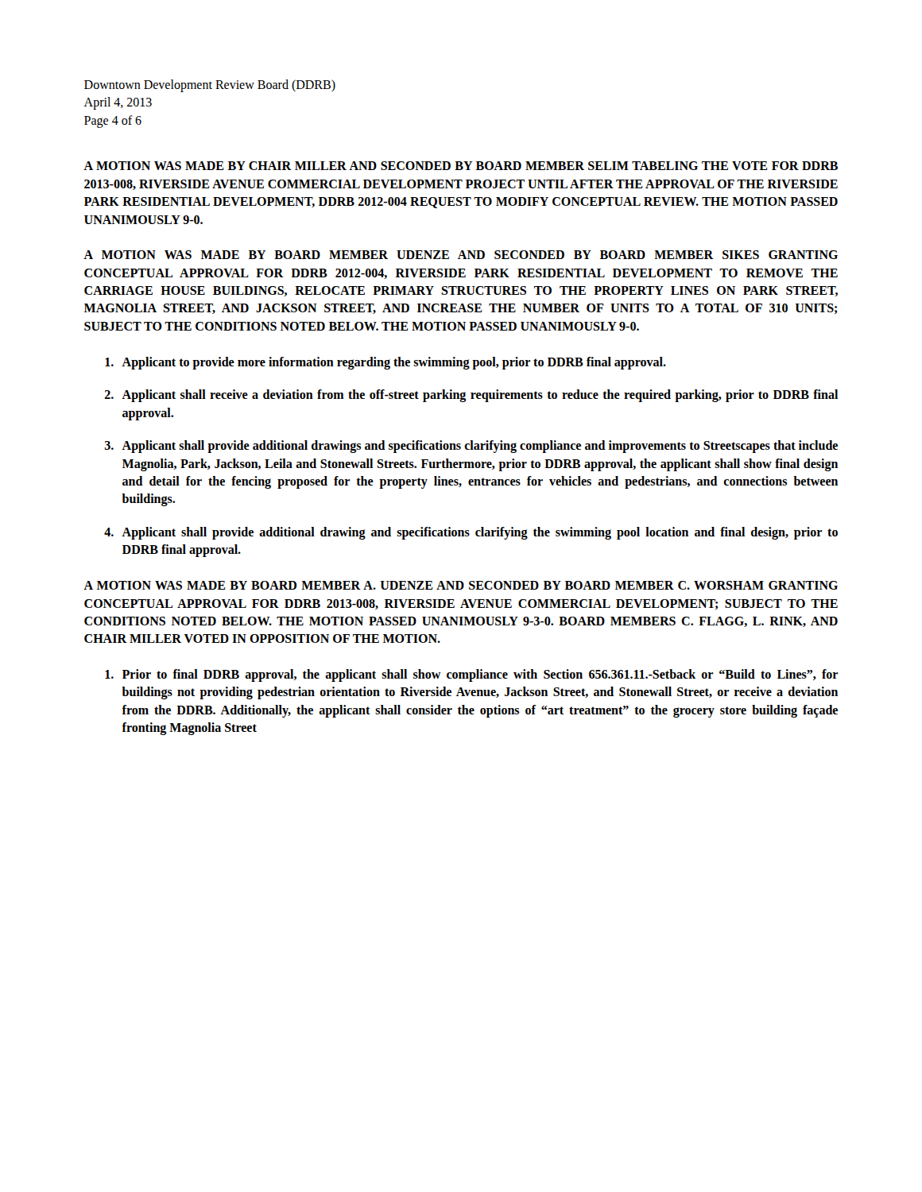Downtown Development Review Board (DDRB)
April 4, 2013
Page 4 of 6
A motion was made by Chair Miller and seconded by Board Member Selim tabeling the vote for DDRB 2013-008, Riverside Avenue Commercial Development Project until after the approval of the Riverside Park Residential Development, DDRB 2012-004 request to modify conceptual review. The motion passed unanimously 9-0.
A motion was made by Board Member Udenze and seconded by Board Member Sikes granting conceptual approval for DDRB 2012-004, Riverside Park Residential Development to remove the carriage house buildings, relocate primary structures to the property lines on Park Street, Magnolia Street, and Jackson Street, and increase the number of units to a total of 310 units; subject to the conditions noted below. The motion passed unanimously 9-0.
Applicant to provide more information regarding the swimming pool, prior to DDRB final approval.
Applicant shall receive a deviation from the off-street parking requirements to reduce the required parking, prior to DDRB final approval.
Applicant shall provide additional drawings and specifications clarifying compliance and improvements to Streetscapes that include Magnolia, Park, Jackson, Leila and Stonewall Streets. Furthermore, prior to DDRB approval, the applicant shall show final design and detail for the fencing proposed for the property lines, entrances for vehicles and pedestrians, and connections between buildings.
Applicant shall provide additional drawing and specifications clarifying the swimming pool location and final design, prior to DDRB final approval.
A motion was made by Board Member A. Udenze and seconded by Board Member C. Worsham granting conceptual approval for DDRB 2013-008, Riverside Avenue Commercial Development; subject to the conditions noted below. The motion passed unanimously 9-3-0. Board Members C. Flagg, L. Rink, and Chair Miller voted in opposition of the motion.
Prior to final DDRB approval, the applicant shall show compliance with Section 656.361.11.-Setback or “Build to Lines”, for buildings not providing pedestrian orientation to Riverside Avenue, Jackson Street, and Stonewall Street, or receive a deviation from the DDRB. Additionally, the applicant shall consider the options of “art treatment” to the grocery store building façade fronting Magnolia Street